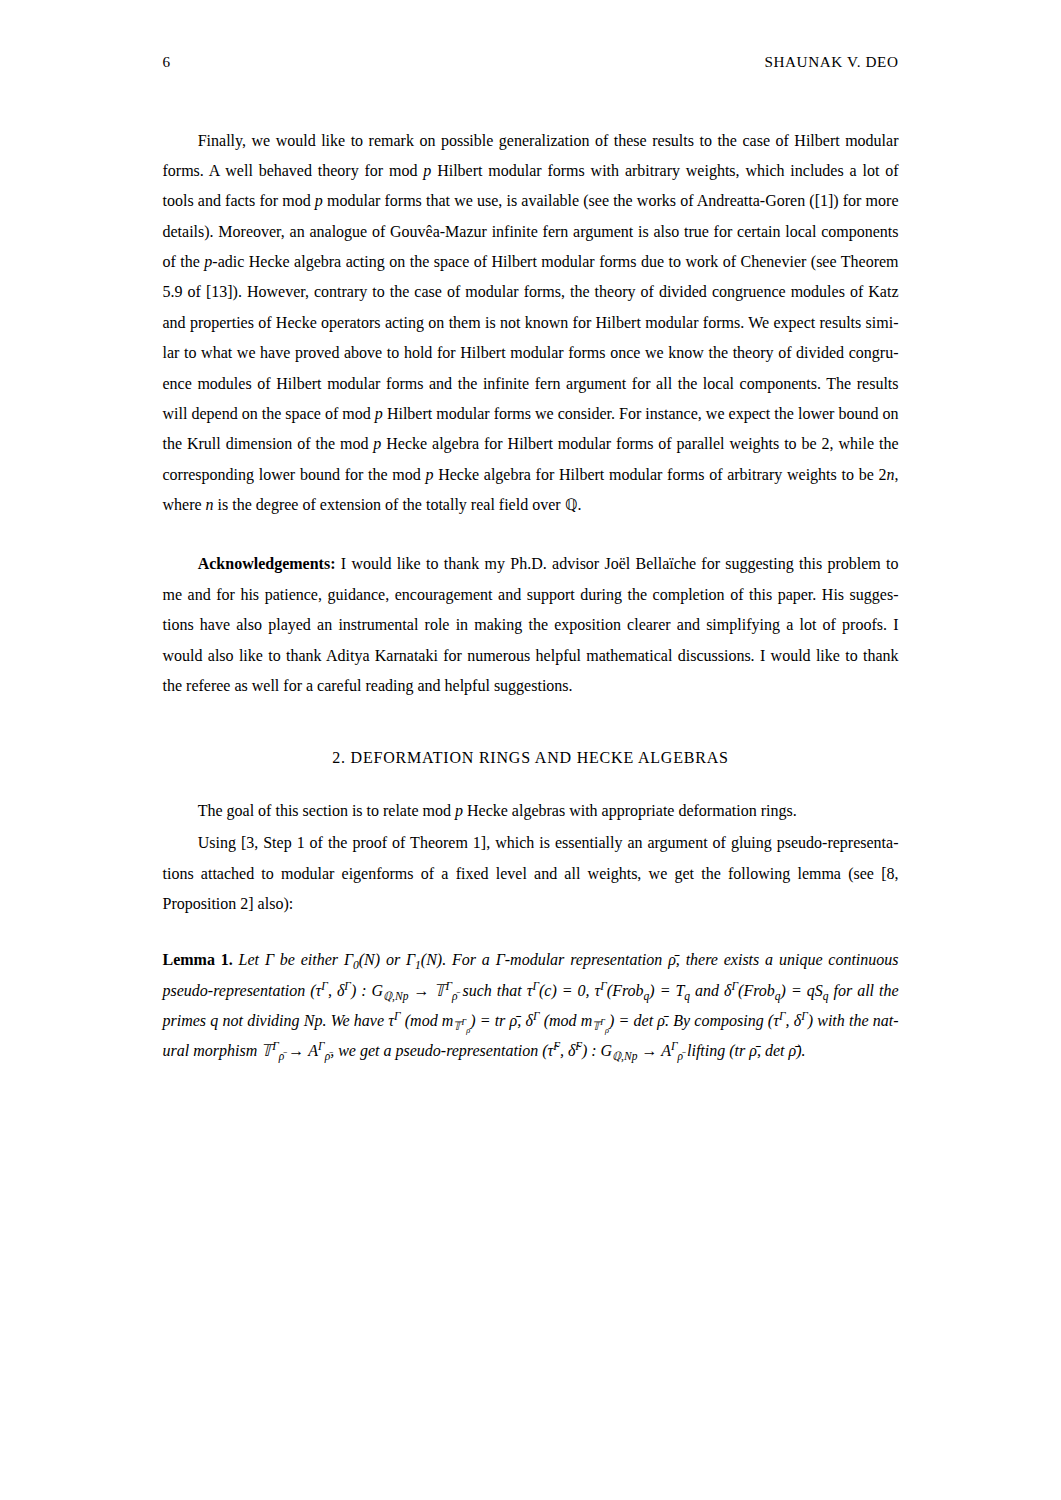6 Shaunak V. Deo
Finally, we would like to remark on possible generalization of these results to the case of Hilbert modular forms. A well behaved theory for mod p Hilbert modular forms with arbitrary weights, which includes a lot of tools and facts for mod p modular forms that we use, is available (see the works of Andreatta-Goren ([1]) for more details). Moreover, an analogue of Gouvêa-Mazur infinite fern argument is also true for certain local components of the p-adic Hecke algebra acting on the space of Hilbert modular forms due to work of Chenevier (see Theorem 5.9 of [13]). However, contrary to the case of modular forms, the theory of divided congruence modules of Katz and properties of Hecke operators acting on them is not known for Hilbert modular forms. We expect results similar to what we have proved above to hold for Hilbert modular forms once we know the theory of divided congruence modules of Hilbert modular forms and the infinite fern argument for all the local components. The results will depend on the space of mod p Hilbert modular forms we consider. For instance, we expect the lower bound on the Krull dimension of the mod p Hecke algebra for Hilbert modular forms of parallel weights to be 2, while the corresponding lower bound for the mod p Hecke algebra for Hilbert modular forms of arbitrary weights to be 2n, where n is the degree of extension of the totally real field over ℚ.
Acknowledgements: I would like to thank my Ph.D. advisor Joël Bellaïche for suggesting this problem to me and for his patience, guidance, encouragement and support during the completion of this paper. His suggestions have also played an instrumental role in making the exposition clearer and simplifying a lot of proofs. I would also like to thank Aditya Karnataki for numerous helpful mathematical discussions. I would like to thank the referee as well for a careful reading and helpful suggestions.
2. Deformation rings and Hecke algebras
The goal of this section is to relate mod p Hecke algebras with appropriate deformation rings.
Using [3, Step 1 of the proof of Theorem 1], which is essentially an argument of gluing pseudo-representations attached to modular eigenforms of a fixed level and all weights, we get the following lemma (see [8, Proposition 2] also):
Lemma 1. Let Γ be either Γ0(N) or Γ1(N). For a Γ-modular representation ρ̄, there exists a unique continuous pseudo-representation (τΓ, δΓ) : Gℚ,Np → 𝕋Γρ̄ such that τΓ(c) = 0, τΓ(Frobq) = Tq and δΓ(Frobq) = qSq for all the primes q not dividing Np. We have τΓ (mod m𝕋Γρ̄) = tr ρ̄, δΓ (mod m𝕋Γρ̄) = det ρ̄. By composing (τΓ, δΓ) with the natural morphism 𝕋Γρ̄ → AΓρ̄, we get a pseudo-representation (τ̃Γ, δ̃Γ) : Gℚ,Np → AΓρ̄ lifting (tr ρ̄, det ρ̄).